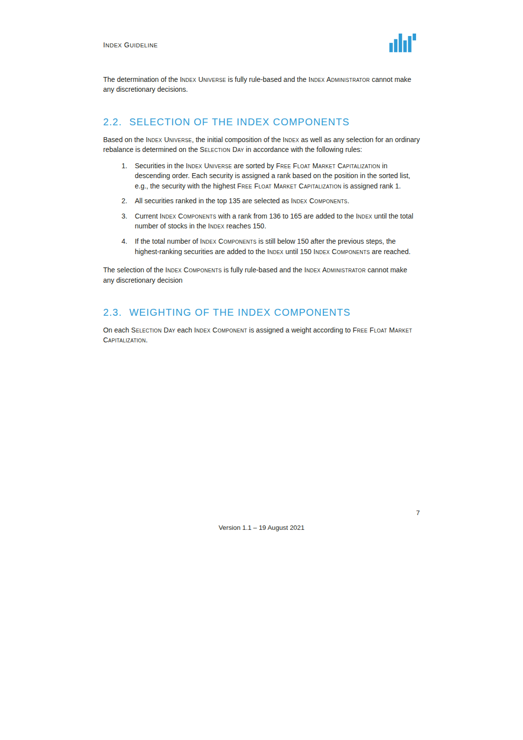INDEX GUIDELINE
The determination of the Index Universe is fully rule-based and the Index Administrator cannot make any discretionary decisions.
2.2. SELECTION OF THE INDEX COMPONENTS
Based on the Index Universe, the initial composition of the Index as well as any selection for an ordinary rebalance is determined on the Selection Day in accordance with the following rules:
Securities in the Index Universe are sorted by Free Float Market Capitalization in descending order. Each security is assigned a rank based on the position in the sorted list, e.g., the security with the highest Free Float Market Capitalization is assigned rank 1.
All securities ranked in the top 135 are selected as Index Components.
Current Index Components with a rank from 136 to 165 are added to the Index until the total number of stocks in the Index reaches 150.
If the total number of Index Components is still below 150 after the previous steps, the highest-ranking securities are added to the Index until 150 Index Components are reached.
The selection of the Index Components is fully rule-based and the Index Administrator cannot make any discretionary decision
2.3. WEIGHTING OF THE INDEX COMPONENTS
On each Selection Day each Index Component is assigned a weight according to Free Float Market Capitalization.
7
Version 1.1 – 19 August 2021